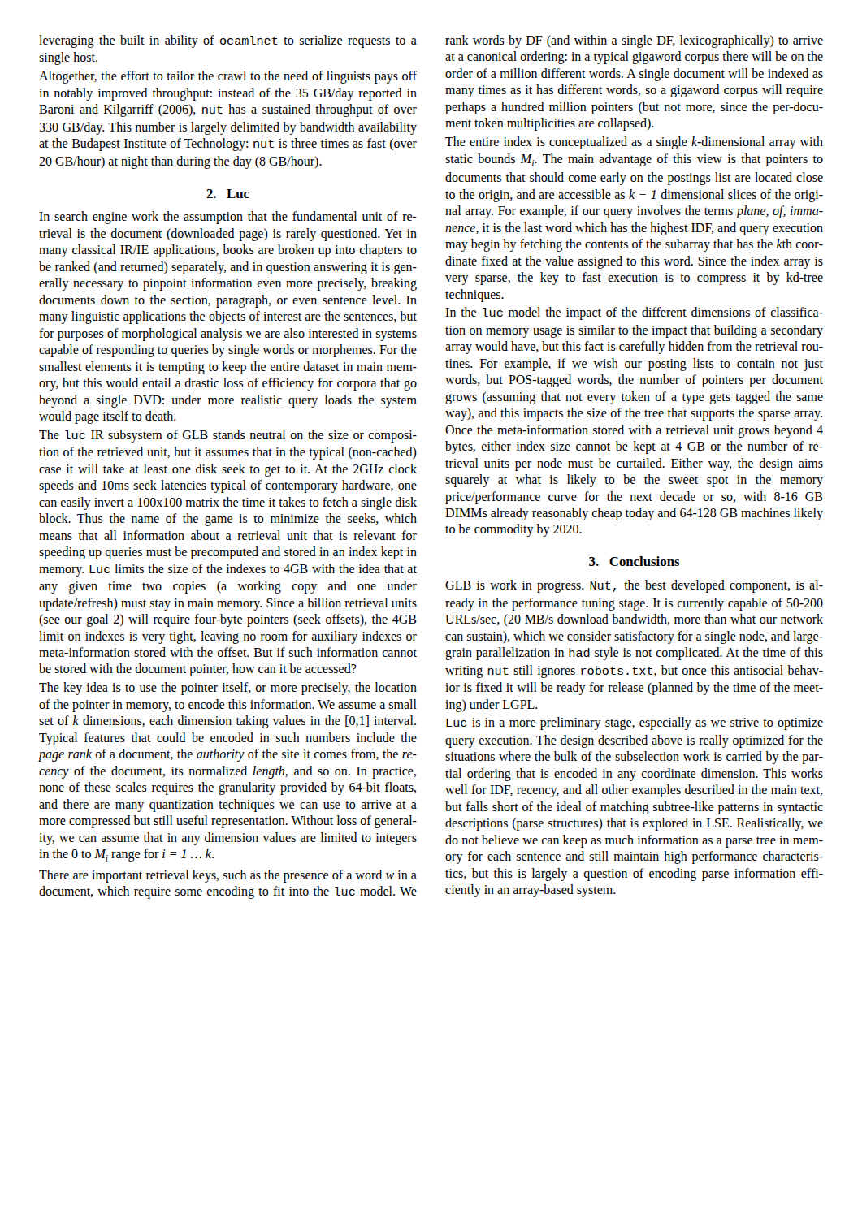leveraging the built in ability of ocamlnet to serialize requests to a single host.
Altogether, the effort to tailor the crawl to the need of linguists pays off in notably improved throughput: instead of the 35 GB/day reported in Baroni and Kilgarriff (2006), nut has a sustained throughput of over 330 GB/day. This number is largely delimited by bandwidth availability at the Budapest Institute of Technology: nut is three times as fast (over 20 GB/hour) at night than during the day (8 GB/hour).
2. Luc
In search engine work the assumption that the fundamental unit of retrieval is the document (downloaded page) is rarely questioned. Yet in many classical IR/IE applications, books are broken up into chapters to be ranked (and returned) separately, and in question answering it is generally necessary to pinpoint information even more precisely, breaking documents down to the section, paragraph, or even sentence level. In many linguistic applications the objects of interest are the sentences, but for purposes of morphological analysis we are also interested in systems capable of responding to queries by single words or morphemes. For the smallest elements it is tempting to keep the entire dataset in main memory, but this would entail a drastic loss of efficiency for corpora that go beyond a single DVD: under more realistic query loads the system would page itself to death.
The luc IR subsystem of GLB stands neutral on the size or composition of the retrieved unit, but it assumes that in the typical (non-cached) case it will take at least one disk seek to get to it. At the 2GHz clock speeds and 10ms seek latencies typical of contemporary hardware, one can easily invert a 100x100 matrix the time it takes to fetch a single disk block. Thus the name of the game is to minimize the seeks, which means that all information about a retrieval unit that is relevant for speeding up queries must be precomputed and stored in an index kept in memory. Luc limits the size of the indexes to 4GB with the idea that at any given time two copies (a working copy and one under update/refresh) must stay in main memory. Since a billion retrieval units (see our goal 2) will require four-byte pointers (seek offsets), the 4GB limit on indexes is very tight, leaving no room for auxiliary indexes or meta-information stored with the offset. But if such information cannot be stored with the document pointer, how can it be accessed?
The key idea is to use the pointer itself, or more precisely, the location of the pointer in memory, to encode this information. We assume a small set of k dimensions, each dimension taking values in the [0,1] interval. Typical features that could be encoded in such numbers include the page rank of a document, the authority of the site it comes from, the recency of the document, its normalized length, and so on. In practice, none of these scales requires the granularity provided by 64-bit floats, and there are many quantization techniques we can use to arrive at a more compressed but still useful representation. Without loss of generality, we can assume that in any dimension values are limited to integers in the 0 to Mi range for i = 1 … k.
There are important retrieval keys, such as the presence of a word w in a document, which require some encoding to fit into the luc model. We rank words by DF (and within a single DF, lexicographically) to arrive at a canonical ordering: in a typical gigaword corpus there will be on the order of a million different words. A single document will be indexed as many times as it has different words, so a gigaword corpus will require perhaps a hundred million pointers (but not more, since the per-document token multiplicities are collapsed).
The entire index is conceptualized as a single k-dimensional array with static bounds Mi. The main advantage of this view is that pointers to documents that should come early on the postings list are located close to the origin, and are accessible as k − 1 dimensional slices of the original array. For example, if our query involves the terms plane, of, immanence, it is the last word which has the highest IDF, and query execution may begin by fetching the contents of the subarray that has the kth coordinate fixed at the value assigned to this word. Since the index array is very sparse, the key to fast execution is to compress it by kd-tree techniques.
In the luc model the impact of the different dimensions of classification on memory usage is similar to the impact that building a secondary array would have, but this fact is carefully hidden from the retrieval routines. For example, if we wish our posting lists to contain not just words, but POS-tagged words, the number of pointers per document grows (assuming that not every token of a type gets tagged the same way), and this impacts the size of the tree that supports the sparse array. Once the meta-information stored with a retrieval unit grows beyond 4 bytes, either index size cannot be kept at 4 GB or the number of retrieval units per node must be curtailed. Either way, the design aims squarely at what is likely to be the sweet spot in the memory price/performance curve for the next decade or so, with 8-16 GB DIMMs already reasonably cheap today and 64-128 GB machines likely to be commodity by 2020.
3. Conclusions
GLB is work in progress. Nut, the best developed component, is already in the performance tuning stage. It is currently capable of 50-200 URLs/sec, (20 MB/s download bandwidth, more than what our network can sustain), which we consider satisfactory for a single node, and large-grain parallelization in had style is not complicated. At the time of this writing nut still ignores robots.txt, but once this antisocial behavior is fixed it will be ready for release (planned by the time of the meeting) under LGPL.
Luc is in a more preliminary stage, especially as we strive to optimize query execution. The design described above is really optimized for the situations where the bulk of the subselection work is carried by the partial ordering that is encoded in any coordinate dimension. This works well for IDF, recency, and all other examples described in the main text, but falls short of the ideal of matching subtree-like patterns in syntactic descriptions (parse structures) that is explored in LSE. Realistically, we do not believe we can keep as much information as a parse tree in memory for each sentence and still maintain high performance characteristics, but this is largely a question of encoding parse information efficiently in an array-based system.